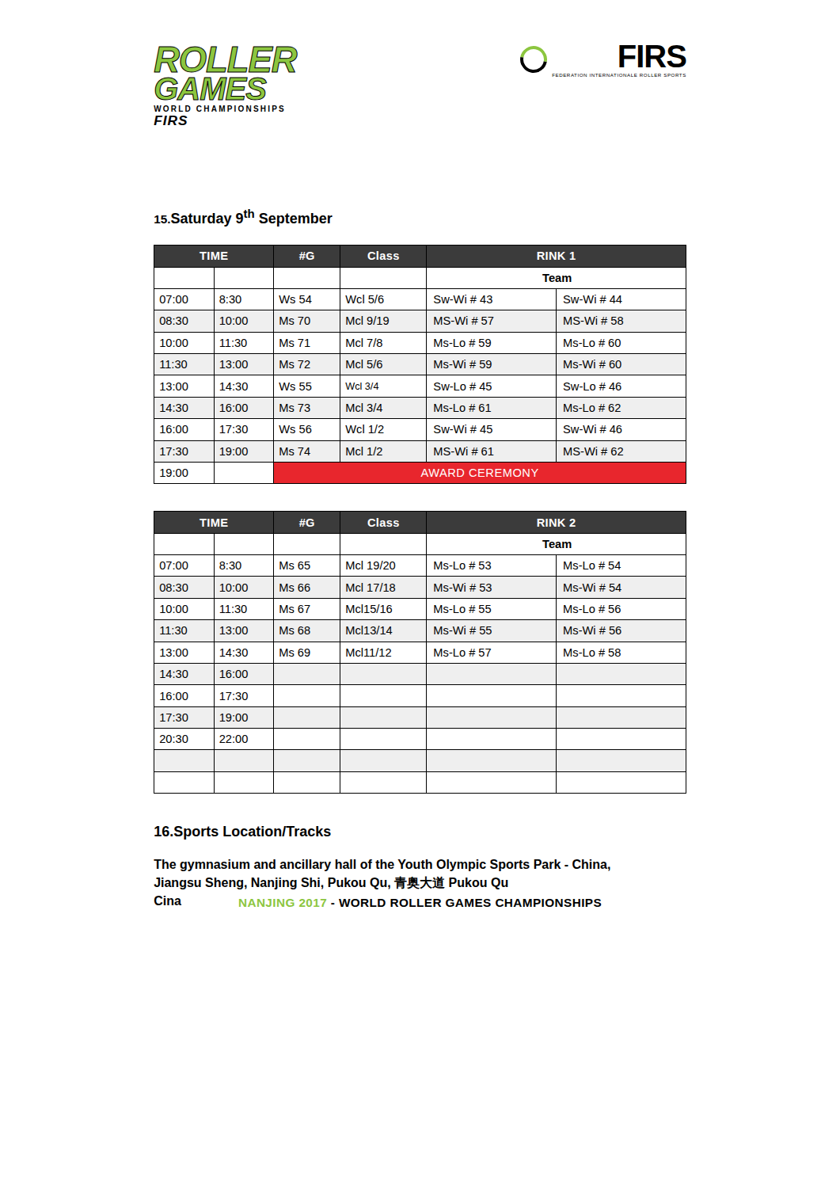ROLLER
GAMES
WORLD CHAMPIONSHIPS
FIRS
FIRS
FEDERATION INTERNATIONALE ROLLER SPORTS
15. Saturday 9th September
| TIME | #G | Class | RINK 1 |
| --- | --- | --- | --- |
| | | | | Team |
| 07:00 | 8:30 | Ws 54 | Wcl 5/6 | Sw-Wi # 43 | Sw-Wi # 44 |
| 08:30 | 10:00 | Ms 70 | Mcl 9/19 | MS-Wi # 57 | MS-Wi # 58 |
| 10:00 | 11:30 | Ms 71 | Mcl 7/8 | Ms-Lo # 59 | Ms-Lo # 60 |
| 11:30 | 13:00 | Ms 72 | Mcl 5/6 | Ms-Wi # 59 | Ms-Wi # 60 |
| 13:00 | 14:30 | Ws 55 | Wcl 3/4 | Sw-Lo # 45 | Sw-Lo # 46 |
| 14:30 | 16:00 | Ms 73 | Mcl 3/4 | Ms-Lo # 61 | Ms-Lo # 62 |
| 16:00 | 17:30 | Ws 56 | Wcl 1/2 | Sw-Wi # 45 | Sw-Wi # 46 |
| 17:30 | 19:00 | Ms 74 | Mcl 1/2 | MS-Wi # 61 | MS-Wi # 62 |
| 19:00 | | AWARD CEREMONY |
| TIME | #G | Class | RINK 2 |
| --- | --- | --- | --- |
| | | | | Team |
| 07:00 | 8:30 | Ms 65 | Mcl 19/20 | Ms-Lo # 53 | Ms-Lo # 54 |
| 08:30 | 10:00 | Ms 66 | Mcl 17/18 | Ms-Wi # 53 | Ms-Wi # 54 |
| 10:00 | 11:30 | Ms 67 | Mcl15/16 | Ms-Lo # 55 | Ms-Lo # 56 |
| 11:30 | 13:00 | Ms 68 | Mcl13/14 | Ms-Wi # 55 | Ms-Wi # 56 |
| 13:00 | 14:30 | Ms 69 | Mcl11/12 | Ms-Lo # 57 | Ms-Lo # 58 |
| 14:30 | 16:00 | | | | |
| 16:00 | 17:30 | | | | |
| 17:30 | 19:00 | | | | |
| 20:30 | 22:00 | | | | |
16. Sports Location/Tracks
The gymnasium and ancillary hall of the Youth Olympic Sports Park - China,
Jiangsu Sheng, Nanjing Shi, Pukou Qu, 青奥大道 Pukou Qu
Cina
NANJING 2017 - WORLD ROLLER GAMES CHAMPIONSHIPS